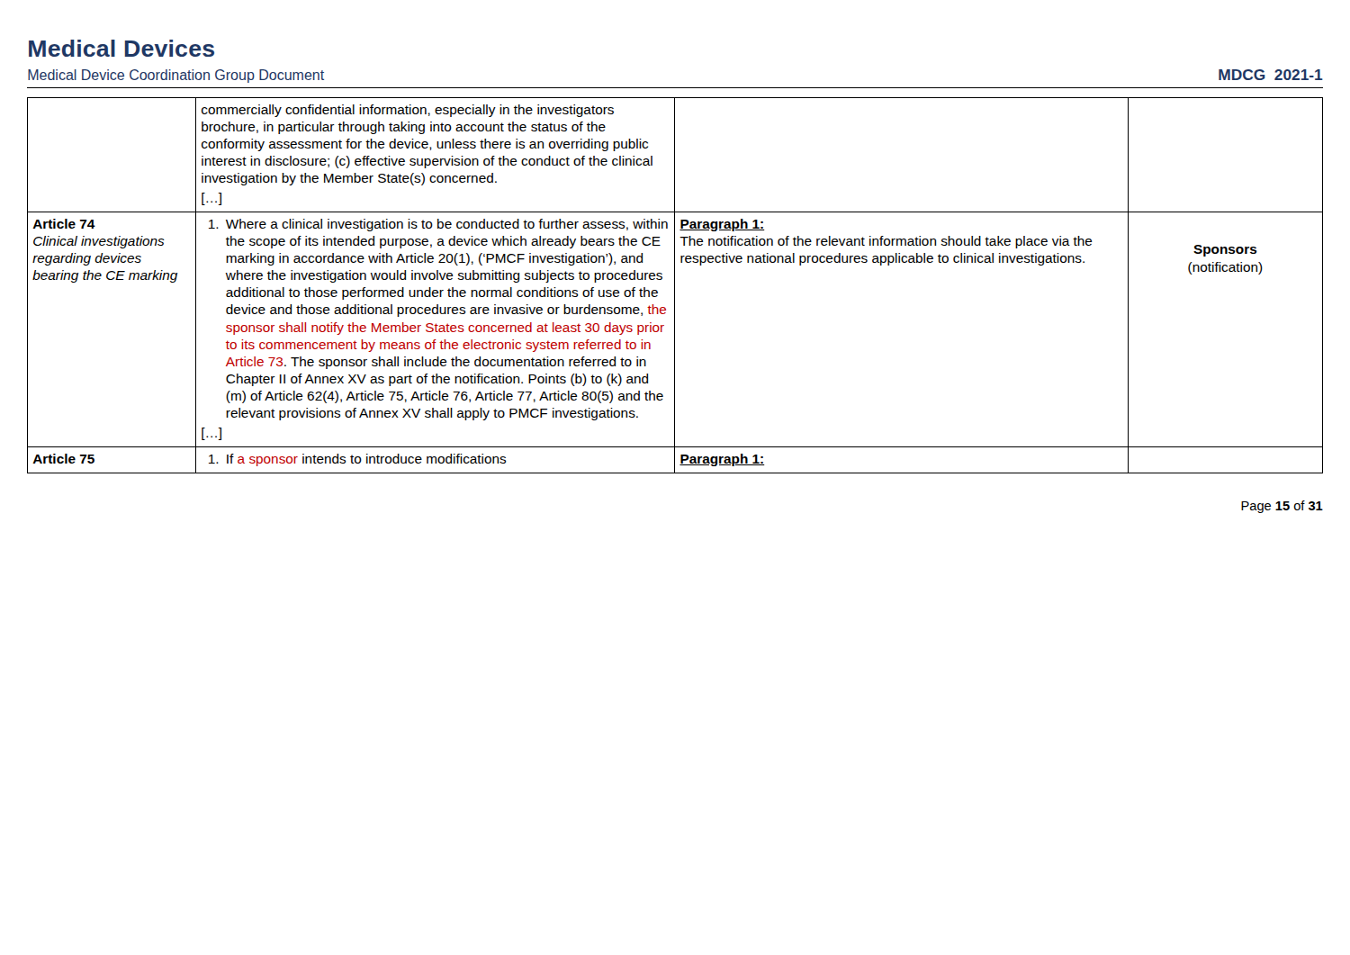Medical Devices
Medical Device Coordination Group Document
MDCG 2021-1
| | commercially confidential information, especially in the investigators brochure, in particular through taking into account the status of the conformity assessment for the device, unless there is an overriding public interest in disclosure; (c) effective supervision of the conduct of the clinical investigation by the Member State(s) concerned. […] | | |
| Article 74 Clinical investigations regarding devices bearing the CE marking | Where a clinical investigation is to be conducted to further assess, within the scope of its intended purpose, a device which already bears the CE marking in accordance with Article 20(1), (‘PMCF investigation’), and where the investigation would involve submitting subjects to procedures additional to those performed under the normal conditions of use of the device and those additional procedures are invasive or burdensome, the sponsor shall notify the Member States concerned at least 30 days prior to its commencement by means of the electronic system referred to in Article 73 . The sponsor shall include the documentation referred to in Chapter II of Annex XV as part of the notification. Points (b) to (k) and (m) of Article 62(4), Article 75, Article 76, Article 77, Article 80(5) and the relevant provisions of Annex XV shall apply to PMCF investigations. […] | Paragraph 1: The notification of the relevant information should take place via the respective national procedures applicable to clinical investigations. | Sponsors (notification) |
| Article 75 | If a sponsor intends to introduce modifications | Paragraph 1: | |
Page 15 of 31